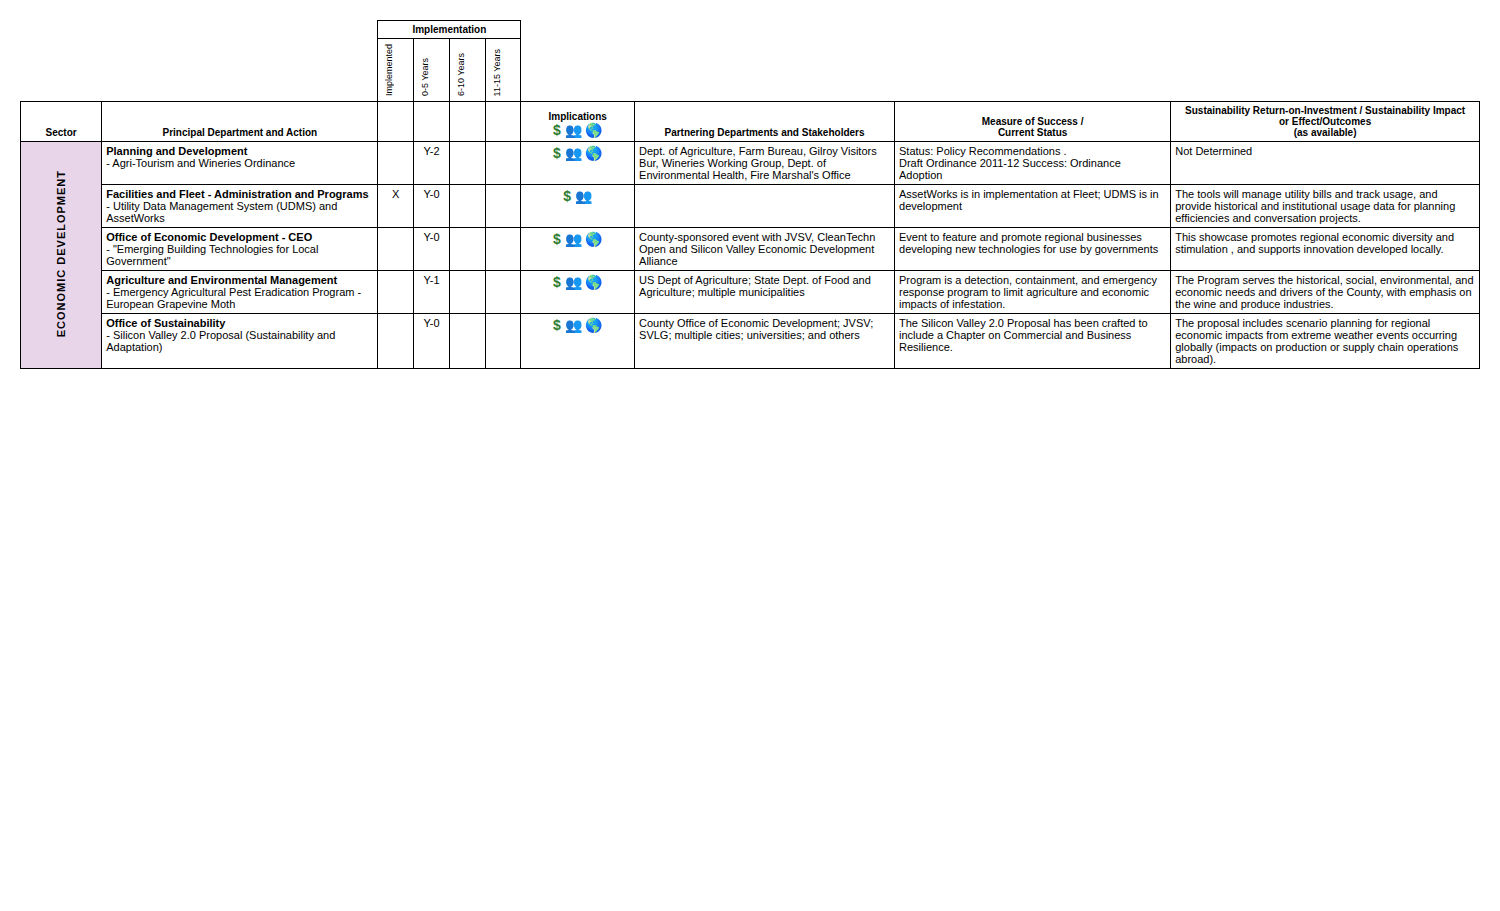| | | Implementation | | | | |
| --- | --- | --- | --- | --- | --- | --- |
| Implemented | 0-5 Years | 6-10 Years | 11-15 Years |
| Sector | Principal Department and Action | | | | | Implications $ 👥 🌎 | Partnering Departments and Stakeholders | Measure of Success / Current Status | Sustainability Return-on-Investment / Sustainability Impact or Effect/Outcomes (as available) |
| ECONOMIC DEVELOPMENT | Planning and Development - Agri-Tourism and Wineries Ordinance | | Y-2 | | | $ 👥 🌎 | Dept. of Agriculture, Farm Bureau, Gilroy Visitors Bur, Wineries Working Group, Dept. of Environmental Health, Fire Marshal's Office | Status: Policy Recommendations . Draft Ordinance 2011-12 Success: Ordinance Adoption | Not Determined |
| Facilities and Fleet - Administration and Programs - Utility Data Management System (UDMS) and AssetWorks | X | Y-0 | | | $ 👥 | | AssetWorks is in implementation at Fleet; UDMS is in development | The tools will manage utility bills and track usage, and provide historical and institutional usage data for planning efficiencies and conversation projects. |
| Office of Economic Development - CEO - "Emerging Building Technologies for Local Government" | | Y-0 | | | $ 👥 🌎 | County-sponsored event with JVSV, CleanTechn Open and Silicon Valley Economic Development Alliance | Event to feature and promote regional businesses developing new technologies for use by governments | This showcase promotes regional economic diversity and stimulation , and supports innovation developed locally. |
| Agriculture and Environmental Management - Emergency Agricultural Pest Eradication Program - European Grapevine Moth | | Y-1 | | | $ 👥 🌎 | US Dept of Agriculture; State Dept. of Food and Agriculture; multiple municipalities | Program is a detection, containment, and emergency response program to limit agriculture and economic impacts of infestation. | The Program serves the historical, social, environmental, and economic needs and drivers of the County, with emphasis on the wine and produce industries. |
| Office of Sustainability - Silicon Valley 2.0 Proposal (Sustainability and Adaptation) | | Y-0 | | | $ 👥 🌎 | County Office of Economic Development; JVSV; SVLG; multiple cities; universities; and others | The Silicon Valley 2.0 Proposal has been crafted to include a Chapter on Commercial and Business Resilience. | The proposal includes scenario planning for regional economic impacts from extreme weather events occurring globally (impacts on production or supply chain operations abroad). |